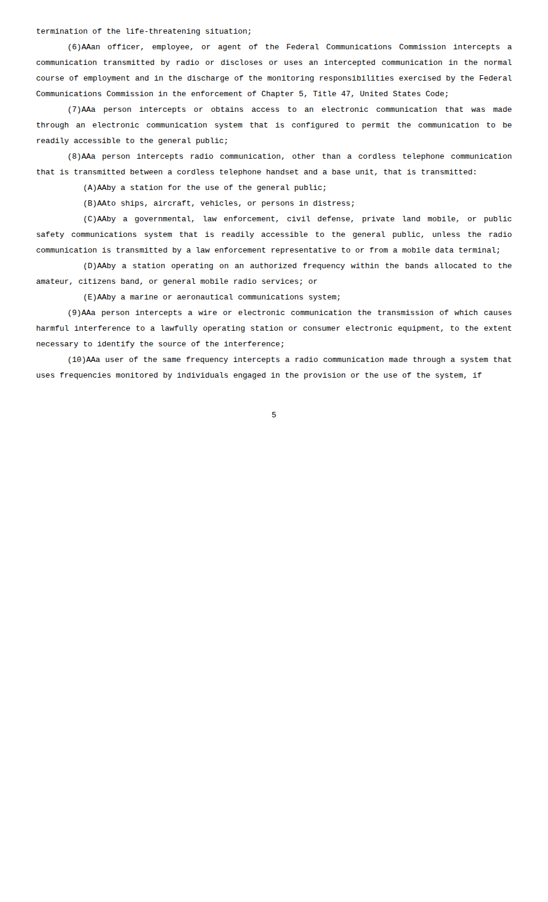termination of the life-threatening situation;
(6)AAan officer, employee, or agent of the Federal Communications Commission intercepts a communication transmitted by radio or discloses or uses an intercepted communication in the normal course of employment and in the discharge of the monitoring responsibilities exercised by the Federal Communications Commission in the enforcement of Chapter 5, Title 47, United States Code;
(7)AAa person intercepts or obtains access to an electronic communication that was made through an electronic communication system that is configured to permit the communication to be readily accessible to the general public;
(8)AAa person intercepts radio communication, other than a cordless telephone communication that is transmitted between a cordless telephone handset and a base unit, that is transmitted:
(A)AAby a station for the use of the general public;
(B)AAto ships, aircraft, vehicles, or persons in distress;
(C)AAby a governmental, law enforcement, civil defense, private land mobile, or public safety communications system that is readily accessible to the general public, unless the radio communication is transmitted by a law enforcement representative to or from a mobile data terminal;
(D)AAby a station operating on an authorized frequency within the bands allocated to the amateur, citizens band, or general mobile radio services; or
(E)AAby a marine or aeronautical communications system;
(9)AAa person intercepts a wire or electronic communication the transmission of which causes harmful interference to a lawfully operating station or consumer electronic equipment, to the extent necessary to identify the source of the interference;
(10)AAa user of the same frequency intercepts a radio communication made through a system that uses frequencies monitored by individuals engaged in the provision or the use of the system, if
5